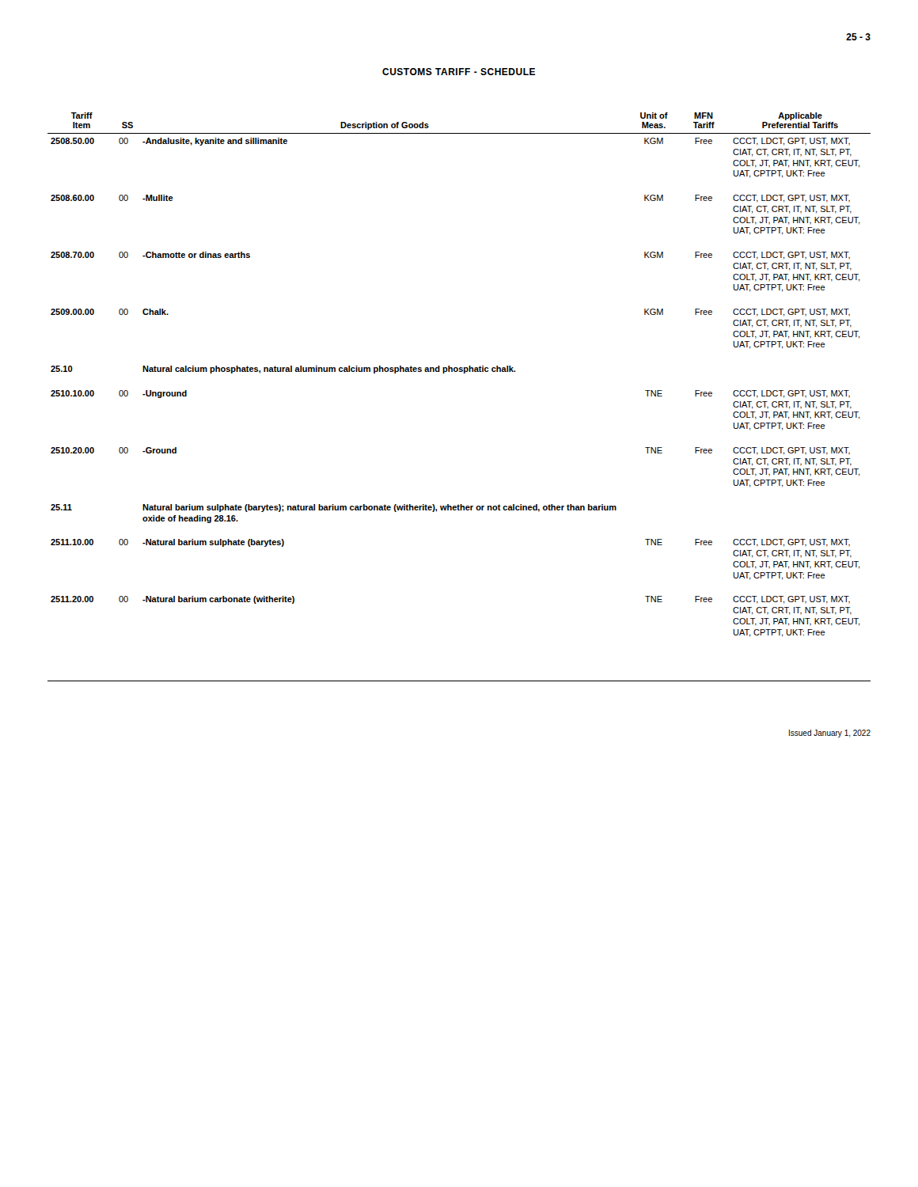25 - 3
CUSTOMS TARIFF - SCHEDULE
| Tariff Item | SS | Description of Goods | Unit of Meas. | MFN Tariff | Applicable Preferential Tariffs |
| --- | --- | --- | --- | --- | --- |
| 2508.50.00 | 00 | -Andalusite, kyanite and sillimanite | KGM | Free | CCCT, LDCT, GPT, UST, MXT, CIAT, CT, CRT, IT, NT, SLT, PT, COLT, JT, PAT, HNT, KRT, CEUT, UAT, CPTPT, UKT: Free |
| 2508.60.00 | 00 | -Mullite | KGM | Free | CCCT, LDCT, GPT, UST, MXT, CIAT, CT, CRT, IT, NT, SLT, PT, COLT, JT, PAT, HNT, KRT, CEUT, UAT, CPTPT, UKT: Free |
| 2508.70.00 | 00 | -Chamotte or dinas earths | KGM | Free | CCCT, LDCT, GPT, UST, MXT, CIAT, CT, CRT, IT, NT, SLT, PT, COLT, JT, PAT, HNT, KRT, CEUT, UAT, CPTPT, UKT: Free |
| 2509.00.00 | 00 | Chalk. | KGM | Free | CCCT, LDCT, GPT, UST, MXT, CIAT, CT, CRT, IT, NT, SLT, PT, COLT, JT, PAT, HNT, KRT, CEUT, UAT, CPTPT, UKT: Free |
| 25.10 | | Natural calcium phosphates, natural aluminum calcium phosphates and phosphatic chalk. | | | |
| 2510.10.00 | 00 | -Unground | TNE | Free | CCCT, LDCT, GPT, UST, MXT, CIAT, CT, CRT, IT, NT, SLT, PT, COLT, JT, PAT, HNT, KRT, CEUT, UAT, CPTPT, UKT: Free |
| 2510.20.00 | 00 | -Ground | TNE | Free | CCCT, LDCT, GPT, UST, MXT, CIAT, CT, CRT, IT, NT, SLT, PT, COLT, JT, PAT, HNT, KRT, CEUT, UAT, CPTPT, UKT: Free |
| 25.11 | | Natural barium sulphate (barytes); natural barium carbonate (witherite), whether or not calcined, other than barium oxide of heading 28.16. | | | |
| 2511.10.00 | 00 | -Natural barium sulphate (barytes) | TNE | Free | CCCT, LDCT, GPT, UST, MXT, CIAT, CT, CRT, IT, NT, SLT, PT, COLT, JT, PAT, HNT, KRT, CEUT, UAT, CPTPT, UKT: Free |
| 2511.20.00 | 00 | -Natural barium carbonate (witherite) | TNE | Free | CCCT, LDCT, GPT, UST, MXT, CIAT, CT, CRT, IT, NT, SLT, PT, COLT, JT, PAT, HNT, KRT, CEUT, UAT, CPTPT, UKT: Free |
Issued January 1, 2022